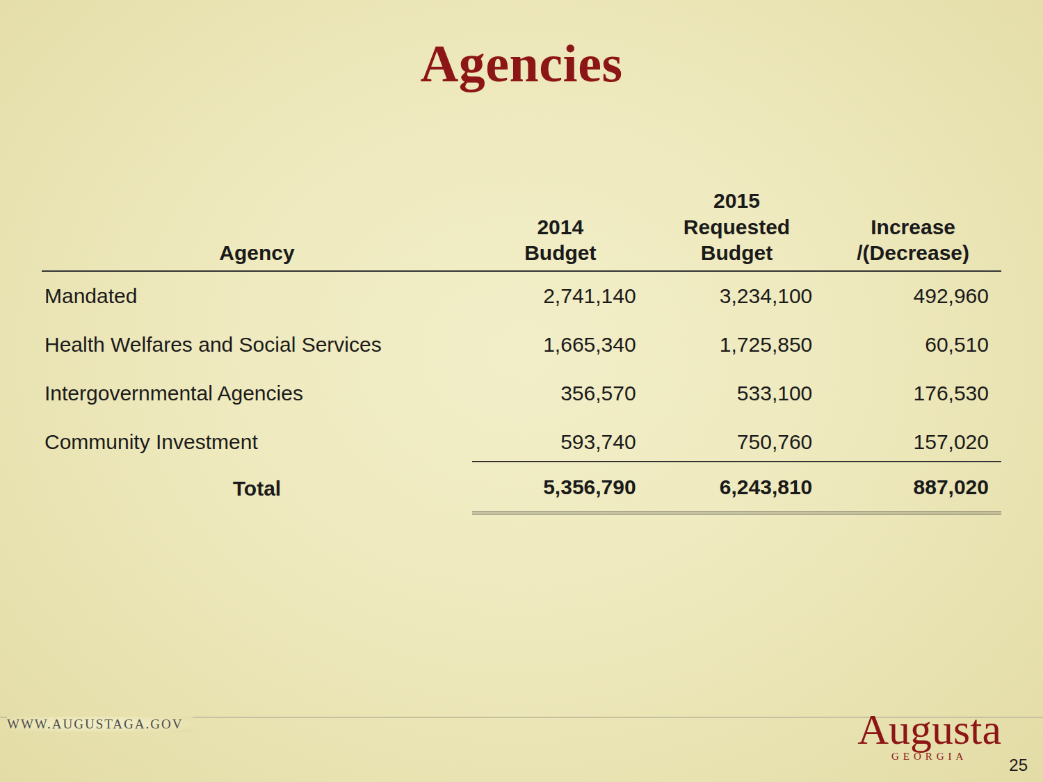Agencies
| Agency | 2014 Budget | 2015 Requested Budget | Increase /(Decrease) |
| --- | --- | --- | --- |
| Mandated | 2,741,140 | 3,234,100 | 492,960 |
| Health Welfares and Social Services | 1,665,340 | 1,725,850 | 60,510 |
| Intergovernmental Agencies | 356,570 | 533,100 | 176,530 |
| Community Investment | 593,740 | 750,760 | 157,020 |
| Total | 5,356,790 | 6,243,810 | 887,020 |
WWW.AUGUSTAGA.GOV
Augusta
GEORGIA
25